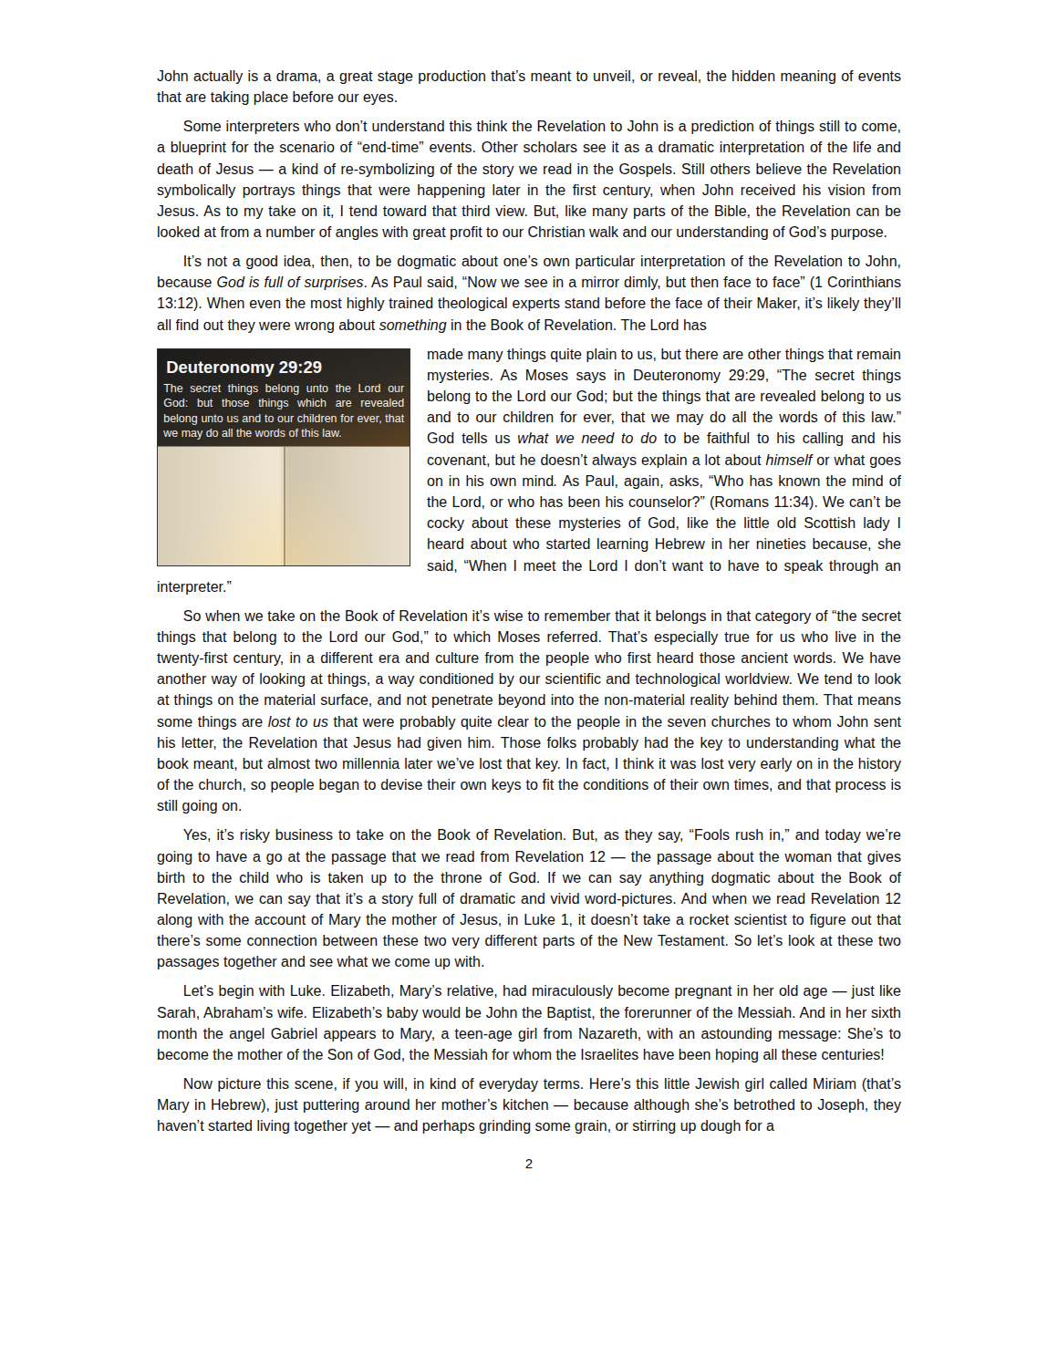John actually is a drama, a great stage production that’s meant to unveil, or reveal, the hidden meaning of events that are taking place before our eyes.
Some interpreters who don’t understand this think the Revelation to John is a prediction of things still to come, a blueprint for the scenario of “end-time” events. Other scholars see it as a dramatic interpretation of the life and death of Jesus — a kind of re-symbolizing of the story we read in the Gospels. Still others believe the Revelation symbolically portrays things that were happening later in the first century, when John received his vision from Jesus. As to my take on it, I tend toward that third view. But, like many parts of the Bible, the Revelation can be looked at from a number of angles with great profit to our Christian walk and our understanding of God’s purpose.
It’s not a good idea, then, to be dogmatic about one’s own particular interpretation of the Revelation to John, because God is full of surprises. As Paul said, “Now we see in a mirror dimly, but then face to face” (1 Corinthians 13:12). When even the most highly trained theological experts stand before the face of their Maker, it’s likely they’ll all find out they were wrong about something in the Book of Revelation. The Lord has
Deuteronomy 29:29
The secret things belong unto the Lord our God: but those things which are revealed belong unto us and to our children for ever, that we may do all the words of this law.
made many things quite plain to us, but there are other things that remain mysteries. As Moses says in Deuteronomy 29:29, “The secret things belong to the Lord our God; but the things that are revealed belong to us and to our children for ever, that we may do all the words of this law.” God tells us what we need to do to be faithful to his calling and his covenant, but he doesn’t always explain a lot about himself or what goes on in his own mind. As Paul, again, asks, “Who has known the mind of the Lord, or who has been his counselor?” (Romans 11:34). We can’t be cocky about these mysteries of God, like the little old Scottish lady I heard about who started learning Hebrew in her nineties because, she said, “When I meet the Lord I don’t want to have to speak through an interpreter.”
So when we take on the Book of Revelation it’s wise to remember that it belongs in that category of “the secret things that belong to the Lord our God,” to which Moses referred. That’s especially true for us who live in the twenty-first century, in a different era and culture from the people who first heard those ancient words. We have another way of looking at things, a way conditioned by our scientific and technological worldview. We tend to look at things on the material surface, and not penetrate beyond into the non-material reality behind them. That means some things are lost to us that were probably quite clear to the people in the seven churches to whom John sent his letter, the Revelation that Jesus had given him. Those folks probably had the key to understanding what the book meant, but almost two millennia later we’ve lost that key. In fact, I think it was lost very early on in the history of the church, so people began to devise their own keys to fit the conditions of their own times, and that process is still going on.
Yes, it’s risky business to take on the Book of Revelation. But, as they say, “Fools rush in,” and today we’re going to have a go at the passage that we read from Revelation 12 — the passage about the woman that gives birth to the child who is taken up to the throne of God. If we can say anything dogmatic about the Book of Revelation, we can say that it’s a story full of dramatic and vivid word-pictures. And when we read Revelation 12 along with the account of Mary the mother of Jesus, in Luke 1, it doesn’t take a rocket scientist to figure out that there’s some connection between these two very different parts of the New Testament. So let’s look at these two passages together and see what we come up with.
Let’s begin with Luke. Elizabeth, Mary’s relative, had miraculously become pregnant in her old age — just like Sarah, Abraham’s wife. Elizabeth’s baby would be John the Baptist, the forerunner of the Messiah. And in her sixth month the angel Gabriel appears to Mary, a teen-age girl from Nazareth, with an astounding message: She’s to become the mother of the Son of God, the Messiah for whom the Israelites have been hoping all these centuries!
Now picture this scene, if you will, in kind of everyday terms. Here’s this little Jewish girl called Miriam (that’s Mary in Hebrew), just puttering around her mother’s kitchen — because although she’s betrothed to Joseph, they haven’t started living together yet — and perhaps grinding some grain, or stirring up dough for a
2